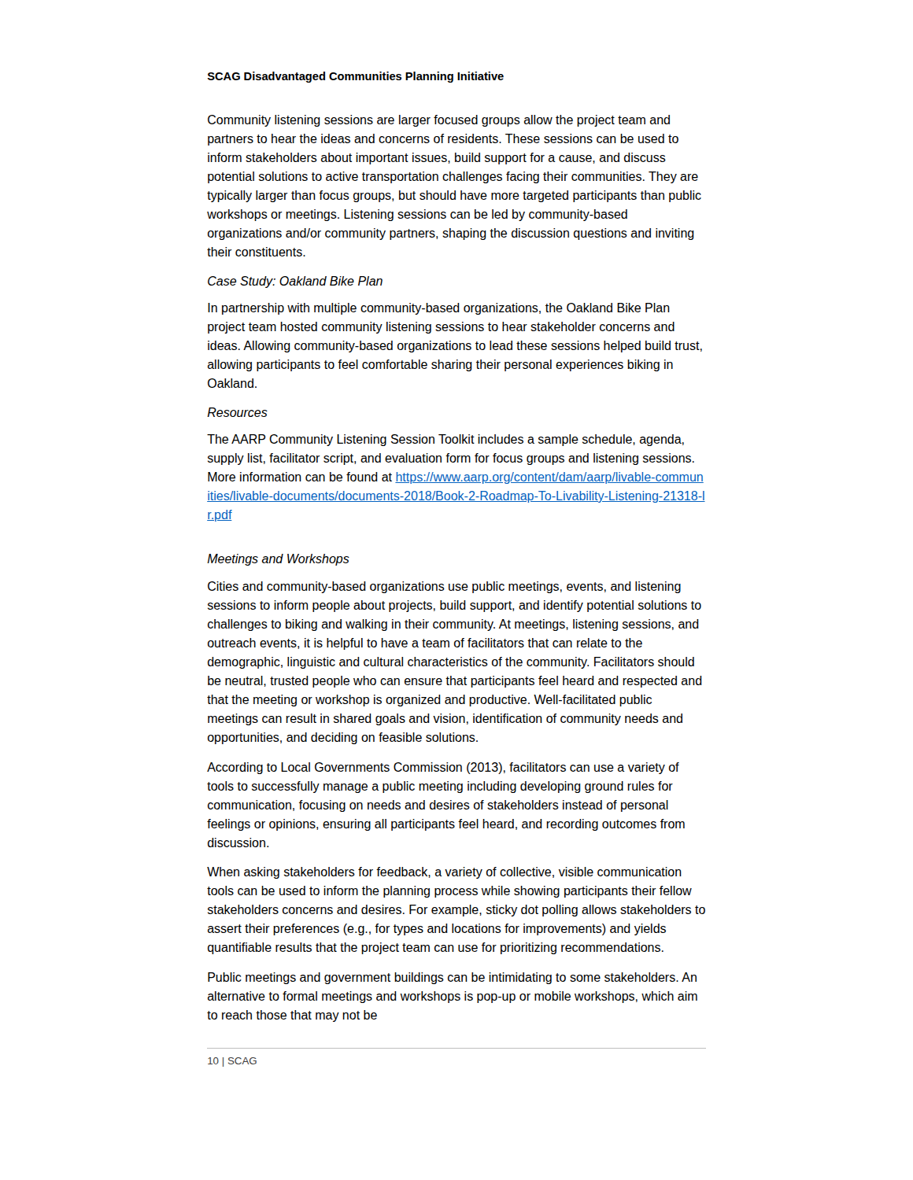SCAG Disadvantaged Communities Planning Initiative
Community listening sessions are larger focused groups allow the project team and partners to hear the ideas and concerns of residents. These sessions can be used to inform stakeholders about important issues, build support for a cause, and discuss potential solutions to active transportation challenges facing their communities. They are typically larger than focus groups, but should have more targeted participants than public workshops or meetings. Listening sessions can be led by community-based organizations and/or community partners, shaping the discussion questions and inviting their constituents.
Case Study: Oakland Bike Plan
In partnership with multiple community-based organizations, the Oakland Bike Plan project team hosted community listening sessions to hear stakeholder concerns and ideas. Allowing community-based organizations to lead these sessions helped build trust, allowing participants to feel comfortable sharing their personal experiences biking in Oakland.
Resources
The AARP Community Listening Session Toolkit includes a sample schedule, agenda, supply list, facilitator script, and evaluation form for focus groups and listening sessions. More information can be found at https://www.aarp.org/content/dam/aarp/livable-communities/livable-documents/documents-2018/Book-2-Roadmap-To-Livability-Listening-21318-lr.pdf
Meetings and Workshops
Cities and community-based organizations use public meetings, events, and listening sessions to inform people about projects, build support, and identify potential solutions to challenges to biking and walking in their community. At meetings, listening sessions, and outreach events, it is helpful to have a team of facilitators that can relate to the demographic, linguistic and cultural characteristics of the community. Facilitators should be neutral, trusted people who can ensure that participants feel heard and respected and that the meeting or workshop is organized and productive. Well-facilitated public meetings can result in shared goals and vision, identification of community needs and opportunities, and deciding on feasible solutions.
According to Local Governments Commission (2013), facilitators can use a variety of tools to successfully manage a public meeting including developing ground rules for communication, focusing on needs and desires of stakeholders instead of personal feelings or opinions, ensuring all participants feel heard, and recording outcomes from discussion.
When asking stakeholders for feedback, a variety of collective, visible communication tools can be used to inform the planning process while showing participants their fellow stakeholders concerns and desires. For example, sticky dot polling allows stakeholders to assert their preferences (e.g., for types and locations for improvements) and yields quantifiable results that the project team can use for prioritizing recommendations.
Public meetings and government buildings can be intimidating to some stakeholders. An alternative to formal meetings and workshops is pop-up or mobile workshops, which aim to reach those that may not be
10 | SCAG